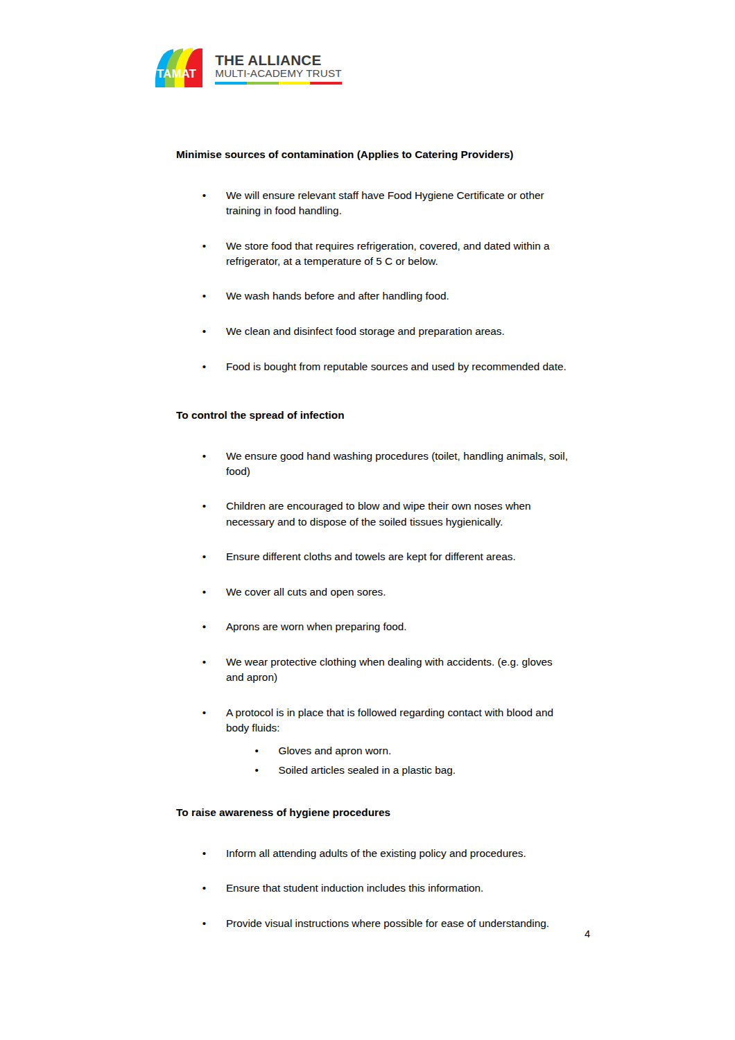TAMAT
THE ALLIANCE MULTI-ACADEMY TRUST
Minimise sources of contamination (Applies to Catering Providers)
We will ensure relevant staff have Food Hygiene Certificate or other training in food handling.
We store food that requires refrigeration, covered, and dated within a refrigerator, at a temperature of 5 C or below.
We wash hands before and after handling food.
We clean and disinfect food storage and preparation areas.
Food is bought from reputable sources and used by recommended date.
To control the spread of infection
We ensure good hand washing procedures (toilet, handling animals, soil, food)
Children are encouraged to blow and wipe their own noses when necessary and to dispose of the soiled tissues hygienically.
Ensure different cloths and towels are kept for different areas.
We cover all cuts and open sores.
Aprons are worn when preparing food.
We wear protective clothing when dealing with accidents. (e.g. gloves and apron)
A protocol is in place that is followed regarding contact with blood and body fluids:
Gloves and apron worn.
Soiled articles sealed in a plastic bag.
To raise awareness of hygiene procedures
Inform all attending adults of the existing policy and procedures.
Ensure that student induction includes this information.
Provide visual instructions where possible for ease of understanding.
4